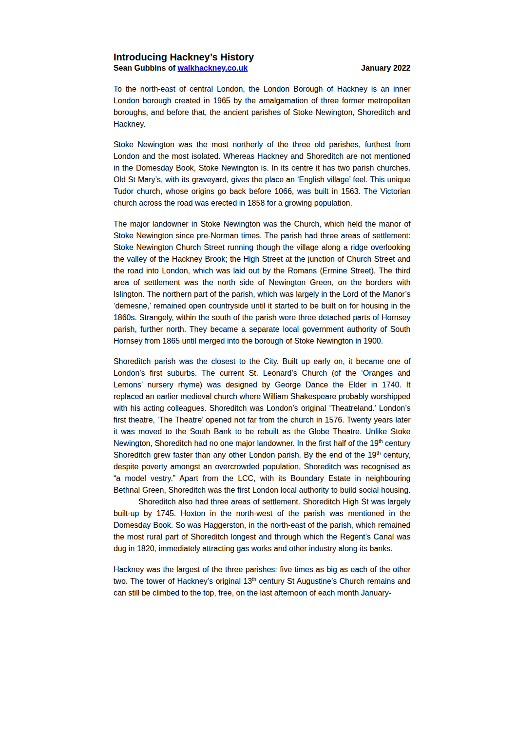Introducing Hackney’s History
Sean Gubbins of walkhackney.co.uk January 2022
To the north-east of central London, the London Borough of Hackney is an inner London borough created in 1965 by the amalgamation of three former metropolitan boroughs, and before that, the ancient parishes of Stoke Newington, Shoreditch and Hackney.
Stoke Newington was the most northerly of the three old parishes, furthest from London and the most isolated. Whereas Hackney and Shoreditch are not mentioned in the Domesday Book, Stoke Newington is. In its centre it has two parish churches. Old St Mary’s, with its graveyard, gives the place an ‘English village’ feel. This unique Tudor church, whose origins go back before 1066, was built in 1563. The Victorian church across the road was erected in 1858 for a growing population.
The major landowner in Stoke Newington was the Church, which held the manor of Stoke Newington since pre-Norman times. The parish had three areas of settlement: Stoke Newington Church Street running though the village along a ridge overlooking the valley of the Hackney Brook; the High Street at the junction of Church Street and the road into London, which was laid out by the Romans (Ermine Street). The third area of settlement was the north side of Newington Green, on the borders with Islington. The northern part of the parish, which was largely in the Lord of the Manor’s ‘demesne,’ remained open countryside until it started to be built on for housing in the 1860s. Strangely, within the south of the parish were three detached parts of Hornsey parish, further north. They became a separate local government authority of South Hornsey from 1865 until merged into the borough of Stoke Newington in 1900.
Shoreditch parish was the closest to the City. Built up early on, it became one of London’s first suburbs. The current St. Leonard’s Church (of the ‘Oranges and Lemons’ nursery rhyme) was designed by George Dance the Elder in 1740. It replaced an earlier medieval church where William Shakespeare probably worshipped with his acting colleagues. Shoreditch was London’s original ‘Theatreland.’ London’s first theatre, ‘The Theatre’ opened not far from the church in 1576. Twenty years later it was moved to the South Bank to be rebuilt as the Globe Theatre. Unlike Stoke Newington, Shoreditch had no one major landowner. In the first half of the 19th century Shoreditch grew faster than any other London parish. By the end of the 19th century, despite poverty amongst an overcrowded population, Shoreditch was recognised as “a model vestry.” Apart from the LCC, with its Boundary Estate in neighbouring Bethnal Green, Shoreditch was the first London local authority to build social housing. Shoreditch also had three areas of settlement. Shoreditch High St was largely built-up by 1745. Hoxton in the north-west of the parish was mentioned in the Domesday Book. So was Haggerston, in the north-east of the parish, which remained the most rural part of Shoreditch longest and through which the Regent’s Canal was dug in 1820, immediately attracting gas works and other industry along its banks.
Hackney was the largest of the three parishes: five times as big as each of the other two. The tower of Hackney’s original 13th century St Augustine’s Church remains and can still be climbed to the top, free, on the last afternoon of each month January-